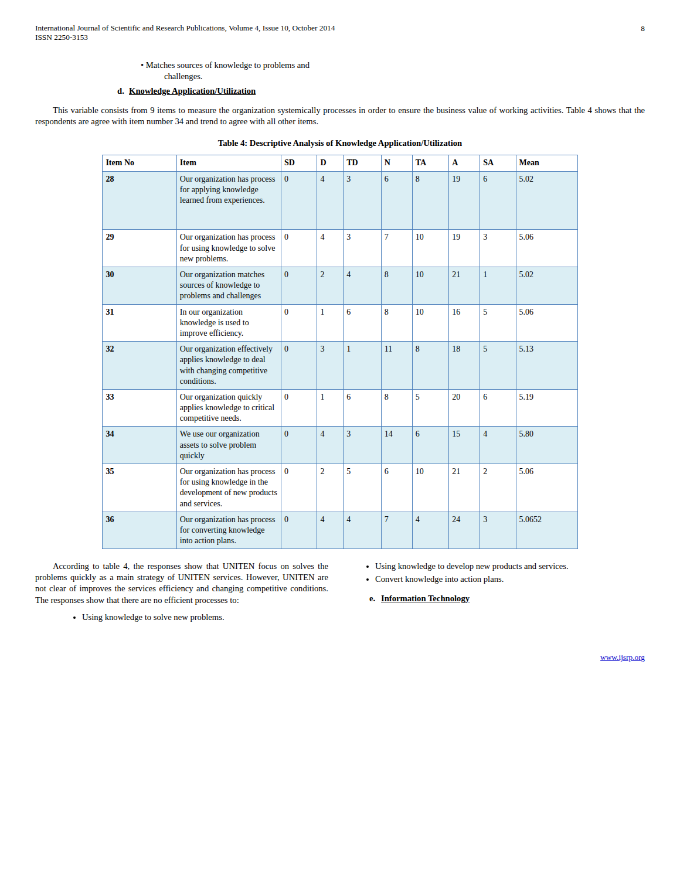International Journal of Scientific and Research Publications, Volume 4, Issue 10, October 2014
ISSN 2250-3153
8
• Matches sources of knowledge to problems and
challenges.
d. Knowledge Application/Utilization
This variable consists from 9 items to measure the organization systemically processes in order to ensure the business value of working activities. Table 4 shows that the respondents are agree with item number 34 and trend to agree with all other items.
Table 4: Descriptive Analysis of Knowledge Application/Utilization
| Item No | Item | SD | D | TD | N | TA | A | SA | Mean |
| --- | --- | --- | --- | --- | --- | --- | --- | --- | --- |
| 28 | Our organization has process for applying knowledge learned from experiences. | 0 | 4 | 3 | 6 | 8 | 19 | 6 | 5.02 |
| 29 | Our organization has process for using knowledge to solve new problems. | 0 | 4 | 3 | 7 | 10 | 19 | 3 | 5.06 |
| 30 | Our organization matches sources of knowledge to problems and challenges | 0 | 2 | 4 | 8 | 10 | 21 | 1 | 5.02 |
| 31 | In our organization knowledge is used to improve efficiency. | 0 | 1 | 6 | 8 | 10 | 16 | 5 | 5.06 |
| 32 | Our organization effectively applies knowledge to deal with changing competitive conditions. | 0 | 3 | 1 | 11 | 8 | 18 | 5 | 5.13 |
| 33 | Our organization quickly applies knowledge to critical competitive needs. | 0 | 1 | 6 | 8 | 5 | 20 | 6 | 5.19 |
| 34 | We use our organization assets to solve problem quickly | 0 | 4 | 3 | 14 | 6 | 15 | 4 | 5.80 |
| 35 | Our organization has process for using knowledge in the development of new products and services. | 0 | 2 | 5 | 6 | 10 | 21 | 2 | 5.06 |
| 36 | Our organization has process for converting knowledge into action plans. | 0 | 4 | 4 | 7 | 4 | 24 | 3 | 5.0652 |
According to table 4, the responses show that UNITEN focus on solves the problems quickly as a main strategy of UNITEN services. However, UNITEN are not clear of improves the services efficiency and changing competitive conditions. The responses show that there are no efficient processes to:
Using knowledge to solve new problems.
Using knowledge to develop new products and services.
Convert knowledge into action plans.
e. Information Technology
www.ijsrp.org